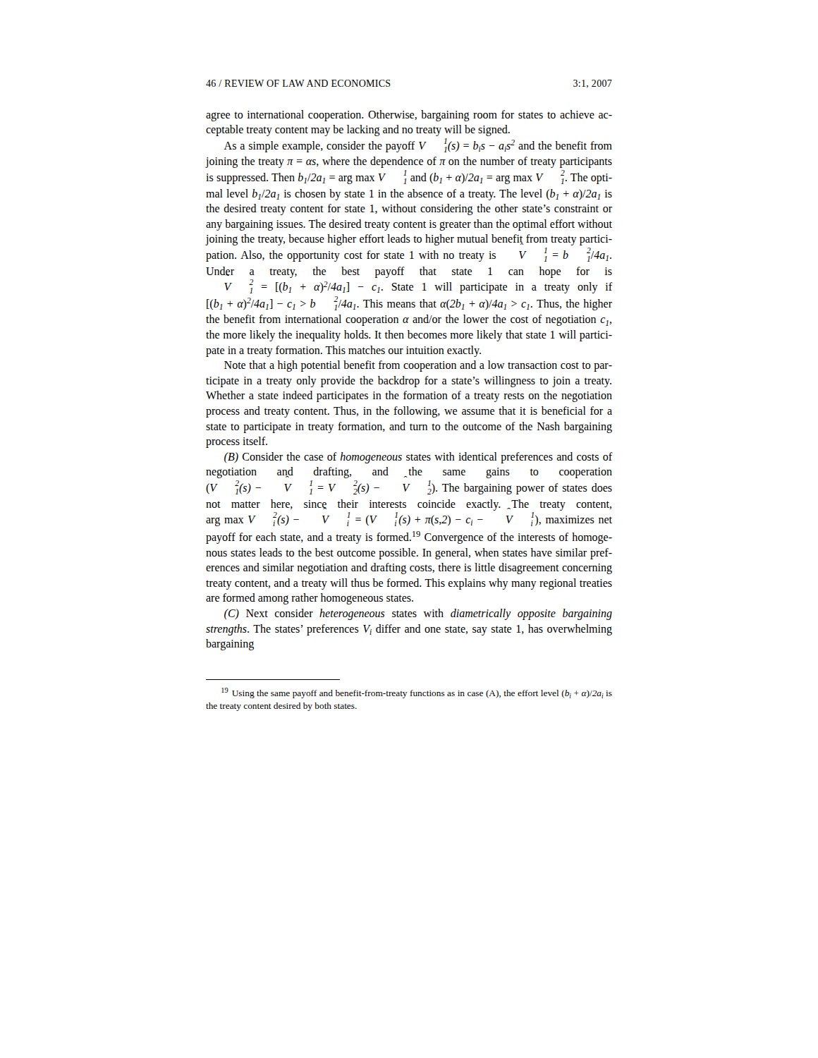46 / Review of Law and Economics 3:1, 2007
agree to international cooperation. Otherwise, bargaining room for states to achieve acceptable treaty content may be lacking and no treaty will be signed.
As a simple example, consider the payoff V11(s) = bis − ais2 and the benefit from joining the treaty π = αs, where the dependence of π on the number of treaty participants is suppressed. Then b1/2a1 = arg max V11 and (b1 + α)/2a1 = arg max V21. The optimal level b1/2a1 is chosen by state 1 in the absence of a treaty. The level (b1 + α)/2a1 is the desired treaty content for state 1, without considering the other state’s constraint or any bargaining issues. The desired treaty content is greater than the optimal effort without joining the treaty, because higher effort leads to higher mutual benefit from treaty participation. Also, the opportunity cost for state 1 with no treaty is V 11 = b21/4a1. Under a treaty, the best payoff that state 1 can hope for is V 21 = [(b1 + α)2/4a1] − c1. State 1 will participate in a treaty only if [(b1 + α)2/4a1] − c1 > b21/4a1. This means that α(2b1 + α)/4a1 > c1. Thus, the higher the benefit from international cooperation α and/or the lower the cost of negotiation c1, the more likely the inequality holds. It then becomes more likely that state 1 will participate in a treaty formation. This matches our intuition exactly.
Note that a high potential benefit from cooperation and a low transaction cost to participate in a treaty only provide the backdrop for a state’s willingness to join a treaty. Whether a state indeed participates in the formation of a treaty rests on the negotiation process and treaty content. Thus, in the following, we assume that it is beneficial for a state to participate in treaty formation, and turn to the outcome of the Nash bargaining process itself.
(B) Consider the case of homogeneous states with identical preferences and costs of negotiation and drafting, and the same gains to cooperation (V21(s) − V 11 = V22(s) − V 12). The bargaining power of states does not matter here, since their interests coincide exactly. The treaty content, arg max V2 i(s) − V 1 i = (V1 i(s) + π(s, 2) − ci − V 1 i), maximizes net payoff for each state, and a treaty is formed.19 Convergence of the interests of homogenous states leads to the best outcome possible. In general, when states have similar preferences and similar negotiation and drafting costs, there is little disagreement concerning treaty content, and a treaty will thus be formed. This explains why many regional treaties are formed among rather homogeneous states.
(C) Next consider heterogeneous states with diametrically opposite bargaining strengths. The states’ preferences Vi differ and one state, say state 1, has overwhelming bargaining
19 Using the same payoff and benefit-from-treaty functions as in case (A), the effort level (bi + α)/2ai is the treaty content desired by both states.